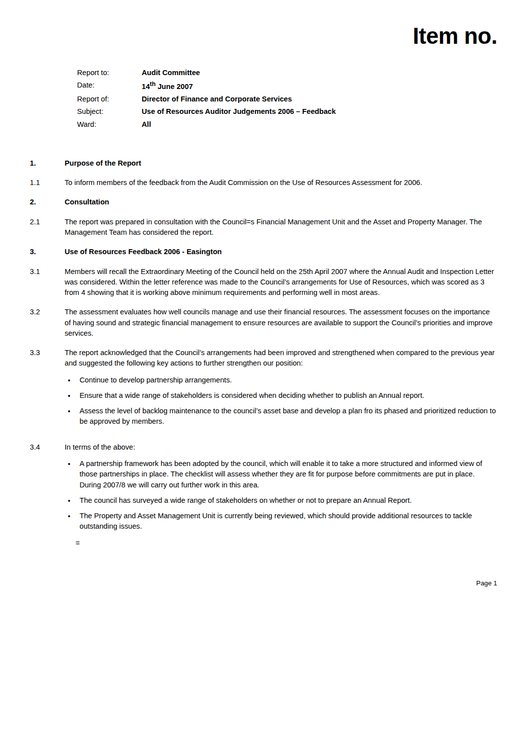Item no.
| Report to: | Audit Committee |
| Date: | 14 th June 2007 |
| Report of: | Director of Finance and Corporate Services |
| Subject: | Use of Resources Auditor Judgements 2006 – Feedback |
| Ward: | All |
| 1. | Purpose of the Report |
| 1.1 | To inform members of the feedback from the Audit Commission on the Use of Resources Assessment for 2006. |
| 2. | Consultation |
| 2.1 | The report was prepared in consultation with the Council=s Financial Management Unit and the Asset and Property Manager. The Management Team has considered the report. |
| 3. | Use of Resources Feedback 2006 - Easington |
| 3.1 | Members will recall the Extraordinary Meeting of the Council held on the 25th April 2007 where the Annual Audit and Inspection Letter was considered. Within the letter reference was made to the Council’s arrangements for Use of Resources, which was scored as 3 from 4 showing that it is working above minimum requirements and performing well in most areas. |
| 3.2 | The assessment evaluates how well councils manage and use their financial resources. The assessment focuses on the importance of having sound and strategic financial management to ensure resources are available to support the Council’s priorities and improve services. |
| 3.3 | The report acknowledged that the Council’s arrangements had been improved and strengthened when compared to the previous year and suggested the following key actions to further strengthen our position: Continue to develop partnership arrangements. Ensure that a wide range of stakeholders is considered when deciding whether to publish an Annual report. Assess the level of backlog maintenance to the council’s asset base and develop a plan fro its phased and prioritized reduction to be approved by members. |
| 3.4 | In terms of the above: A partnership framework has been adopted by the council, which will enable it to take a more structured and informed view of those partnerships in place. The checklist will assess whether they are fit for purpose before commitments are put in place. During 2007/8 we will carry out further work in this area. The council has surveyed a wide range of stakeholders on whether or not to prepare an Annual Report. The Property and Asset Management Unit is currently being reviewed, which should provide additional resources to tackle outstanding issues. = |
Page 1